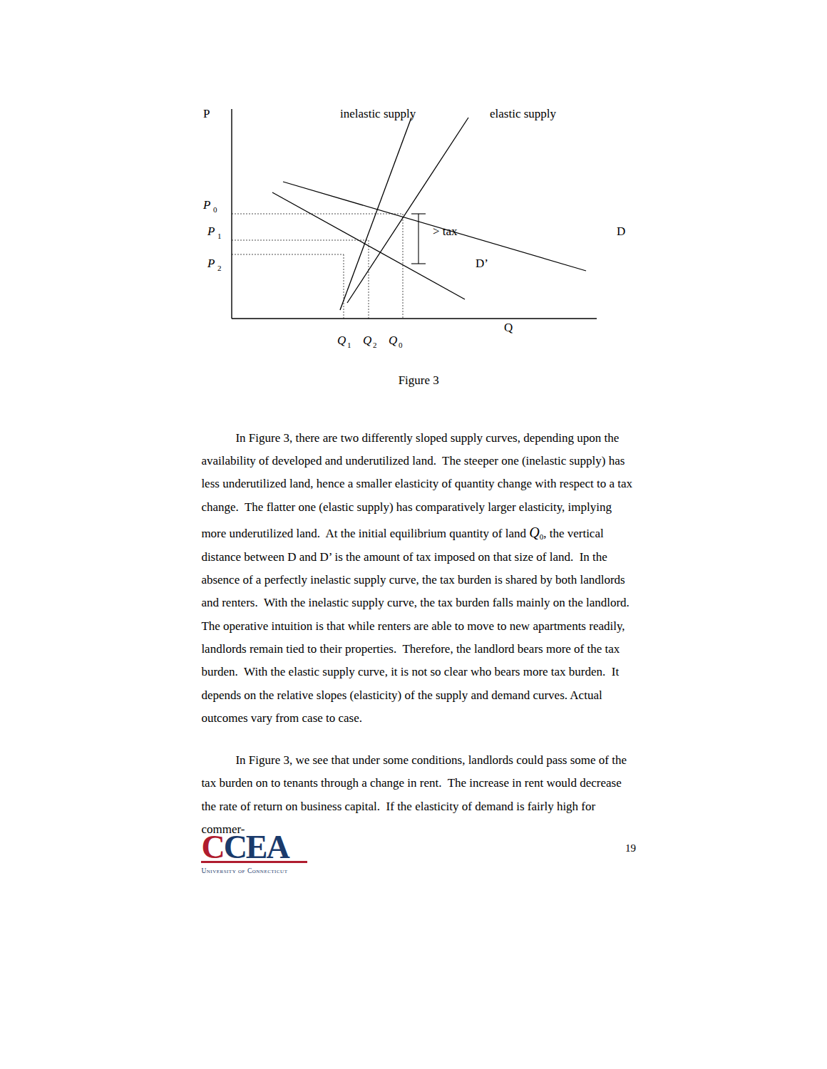P Q inelastic supply elastic supply D D’ > tax P 0 P 1 P 2 Q 1 Q 2 Q 0
Figure 3
In Figure 3, there are two differently sloped supply curves, depending upon the availability of developed and underutilized land. The steeper one (inelastic supply) has less underutilized land, hence a smaller elasticity of quantity change with respect to a tax change. The flatter one (elastic supply) has comparatively larger elasticity, implying more underutilized land. At the initial equilibrium quantity of land Q0, the vertical distance between D and D’ is the amount of tax imposed on that size of land. In the absence of a perfectly inelastic supply curve, the tax burden is shared by both landlords and renters. With the inelastic supply curve, the tax burden falls mainly on the landlord. The operative intuition is that while renters are able to move to new apartments readily, landlords remain tied to their properties. Therefore, the landlord bears more of the tax burden. With the elastic supply curve, it is not so clear who bears more tax burden. It depends on the relative slopes (elasticity) of the supply and demand curves. Actual outcomes vary from case to case.
In Figure 3, we see that under some conditions, landlords could pass some of the tax burden on to tenants through a change in rent. The increase in rent would decrease the rate of return on business capital. If the elasticity of demand is fairly high for commer-
CCEA
University of Connecticut
19